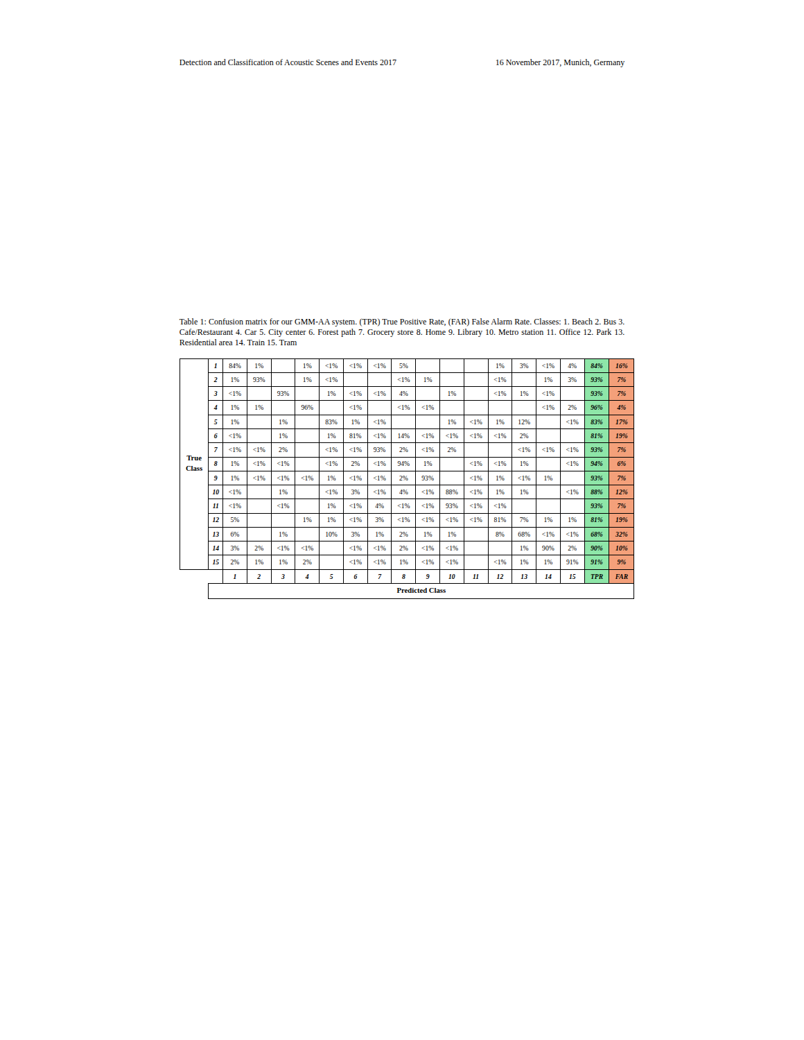Detection and Classification of Acoustic Scenes and Events 2017
16 November 2017, Munich, Germany
Table 1: Confusion matrix for our GMM-AA system. (TPR) True Positive Rate, (FAR) False Alarm Rate. Classes: 1. Beach 2. Bus 3. Cafe/Restaurant 4. Car 5. City center 6. Forest path 7. Grocery store 8. Home 9. Library 10. Metro station 11. Office 12. Park 13. Residential area 14. Train 15. Tram
| True Class | 1 | 84% | 1% | | 1% | <1% | <1% | <1% | 5% | | | | 1% | 3% | <1% | 4% | 84% | 16% |
| 2 | 1% | 93% | | 1% | <1% | | | <1% | 1% | | | <1% | | 1% | 3% | 93% | 7% |
| 3 | <1% | | 93% | | 1% | <1% | <1% | 4% | | 1% | | <1% | 1% | <1% | | 93% | 7% |
| 4 | 1% | 1% | | 96% | | <1% | | <1% | <1% | | | | | <1% | 2% | 96% | 4% |
| 5 | 1% | | 1% | | 83% | 1% | <1% | | | 1% | <1% | 1% | 12% | | <1% | 83% | 17% |
| 6 | <1% | | 1% | | 1% | 81% | <1% | 14% | <1% | <1% | <1% | <1% | 2% | | | 81% | 19% |
| 7 | <1% | <1% | 2% | | <1% | <1% | 93% | 2% | <1% | 2% | | | <1% | <1% | <1% | 93% | 7% |
| 8 | 1% | <1% | <1% | | <1% | 2% | <1% | 94% | 1% | | <1% | <1% | 1% | | <1% | 94% | 6% |
| 9 | 1% | <1% | <1% | <1% | 1% | <1% | <1% | 2% | 93% | | <1% | 1% | <1% | 1% | | 93% | 7% |
| 10 | <1% | | 1% | | <1% | 3% | <1% | 4% | <1% | 88% | <1% | 1% | 1% | | <1% | 88% | 12% |
| 11 | <1% | | <1% | | 1% | <1% | 4% | <1% | <1% | 93% | <1% | <1% | | | | 93% | 7% |
| 12 | 5% | | | 1% | 1% | <1% | 3% | <1% | <1% | <1% | <1% | 81% | 7% | 1% | 1% | 81% | 19% |
| 13 | 6% | | 1% | | 10% | 3% | 1% | 2% | 1% | 1% | | 8% | 68% | <1% | <1% | 68% | 32% |
| 14 | 3% | 2% | <1% | <1% | | <1% | <1% | 2% | <1% | <1% | | | 1% | 90% | 2% | 90% | 10% |
| 15 | 2% | 1% | 1% | 2% | | <1% | <1% | 1% | <1% | <1% | | <1% | 1% | 1% | 91% | 91% | 9% |
| | | 1 | 2 | 3 | 4 | 5 | 6 | 7 | 8 | 9 | 10 | 11 | 12 | 13 | 14 | 15 | TPR | FAR |
| | Predicted Class |